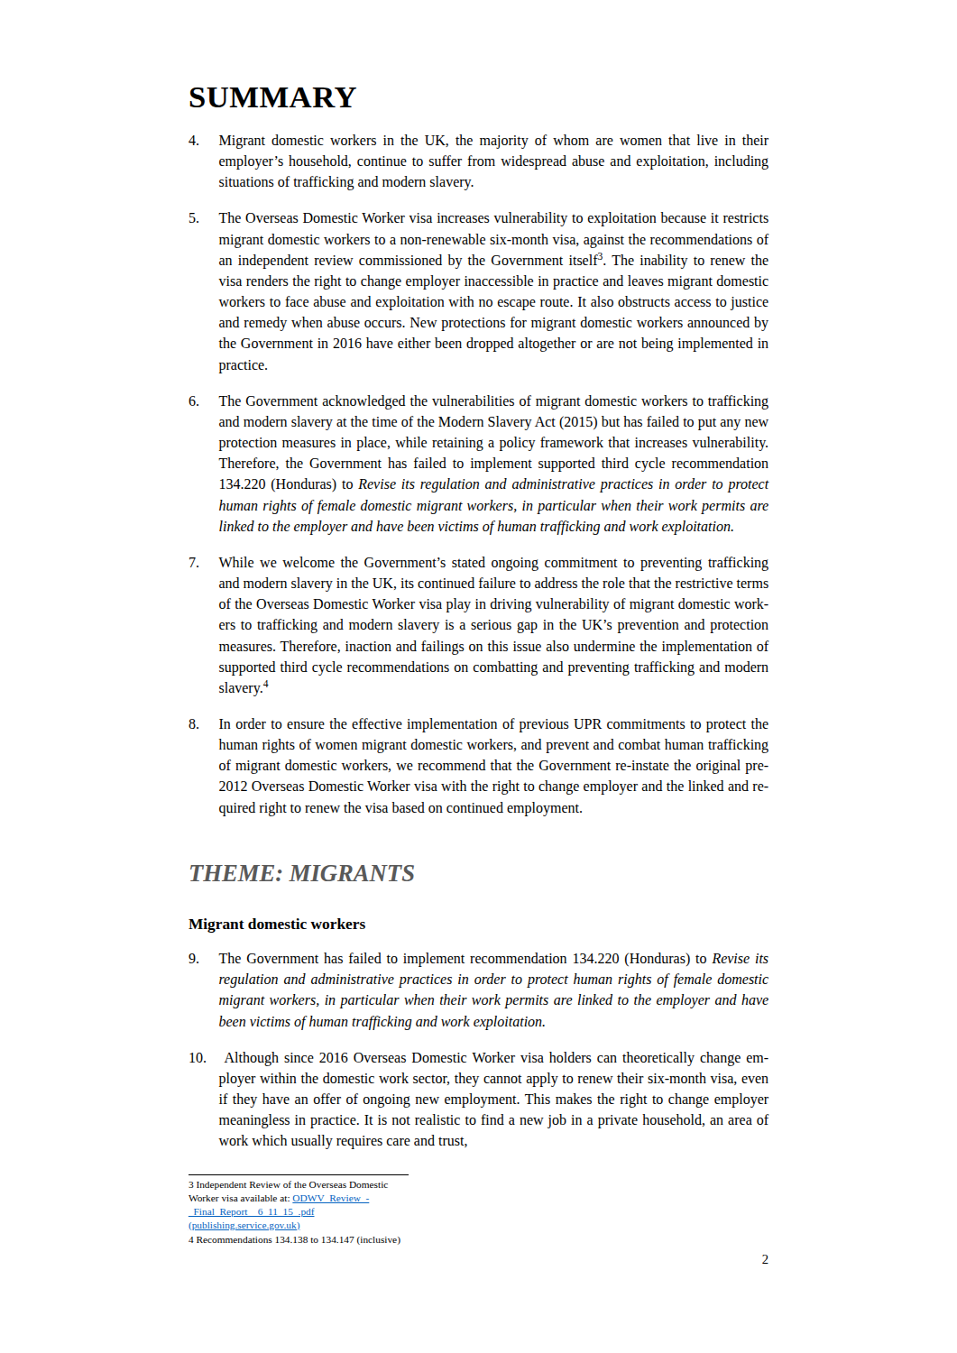SUMMARY
4. Migrant domestic workers in the UK, the majority of whom are women that live in their employer’s household, continue to suffer from widespread abuse and exploitation, including situations of trafficking and modern slavery.
5. The Overseas Domestic Worker visa increases vulnerability to exploitation because it restricts migrant domestic workers to a non-renewable six-month visa, against the recommendations of an independent review commissioned by the Government itself3. The inability to renew the visa renders the right to change employer inaccessible in practice and leaves migrant domestic workers to face abuse and exploitation with no escape route. It also obstructs access to justice and remedy when abuse occurs. New protections for migrant domestic workers announced by the Government in 2016 have either been dropped altogether or are not being implemented in practice.
6. The Government acknowledged the vulnerabilities of migrant domestic workers to trafficking and modern slavery at the time of the Modern Slavery Act (2015) but has failed to put any new protection measures in place, while retaining a policy framework that increases vulnerability. Therefore, the Government has failed to implement supported third cycle recommendation 134.220 (Honduras) to Revise its regulation and administrative practices in order to protect human rights of female domestic migrant workers, in particular when their work permits are linked to the employer and have been victims of human trafficking and work exploitation.
7. While we welcome the Government’s stated ongoing commitment to preventing trafficking and modern slavery in the UK, its continued failure to address the role that the restrictive terms of the Overseas Domestic Worker visa play in driving vulnerability of migrant domestic workers to trafficking and modern slavery is a serious gap in the UK’s prevention and protection measures. Therefore, inaction and failings on this issue also undermine the implementation of supported third cycle recommendations on combatting and preventing trafficking and modern slavery.4
8. In order to ensure the effective implementation of previous UPR commitments to protect the human rights of women migrant domestic workers, and prevent and combat human trafficking of migrant domestic workers, we recommend that the Government re-instate the original pre-2012 Overseas Domestic Worker visa with the right to change employer and the linked and required right to renew the visa based on continued employment.
THEME: MIGRANTS
Migrant domestic workers
9. The Government has failed to implement recommendation 134.220 (Honduras) to Revise its regulation and administrative practices in order to protect human rights of female domestic migrant workers, in particular when their work permits are linked to the employer and have been victims of human trafficking and work exploitation.
10. Although since 2016 Overseas Domestic Worker visa holders can theoretically change employer within the domestic work sector, they cannot apply to renew their six-month visa, even if they have an offer of ongoing new employment. This makes the right to change employer meaningless in practice. It is not realistic to find a new job in a private household, an area of work which usually requires care and trust,
3 Independent Review of the Overseas Domestic Worker visa available at: ODWV_Review_-_Final_Report__6_11_15_.pdf (publishing.service.gov.uk)
4 Recommendations 134.138 to 134.147 (inclusive)
2